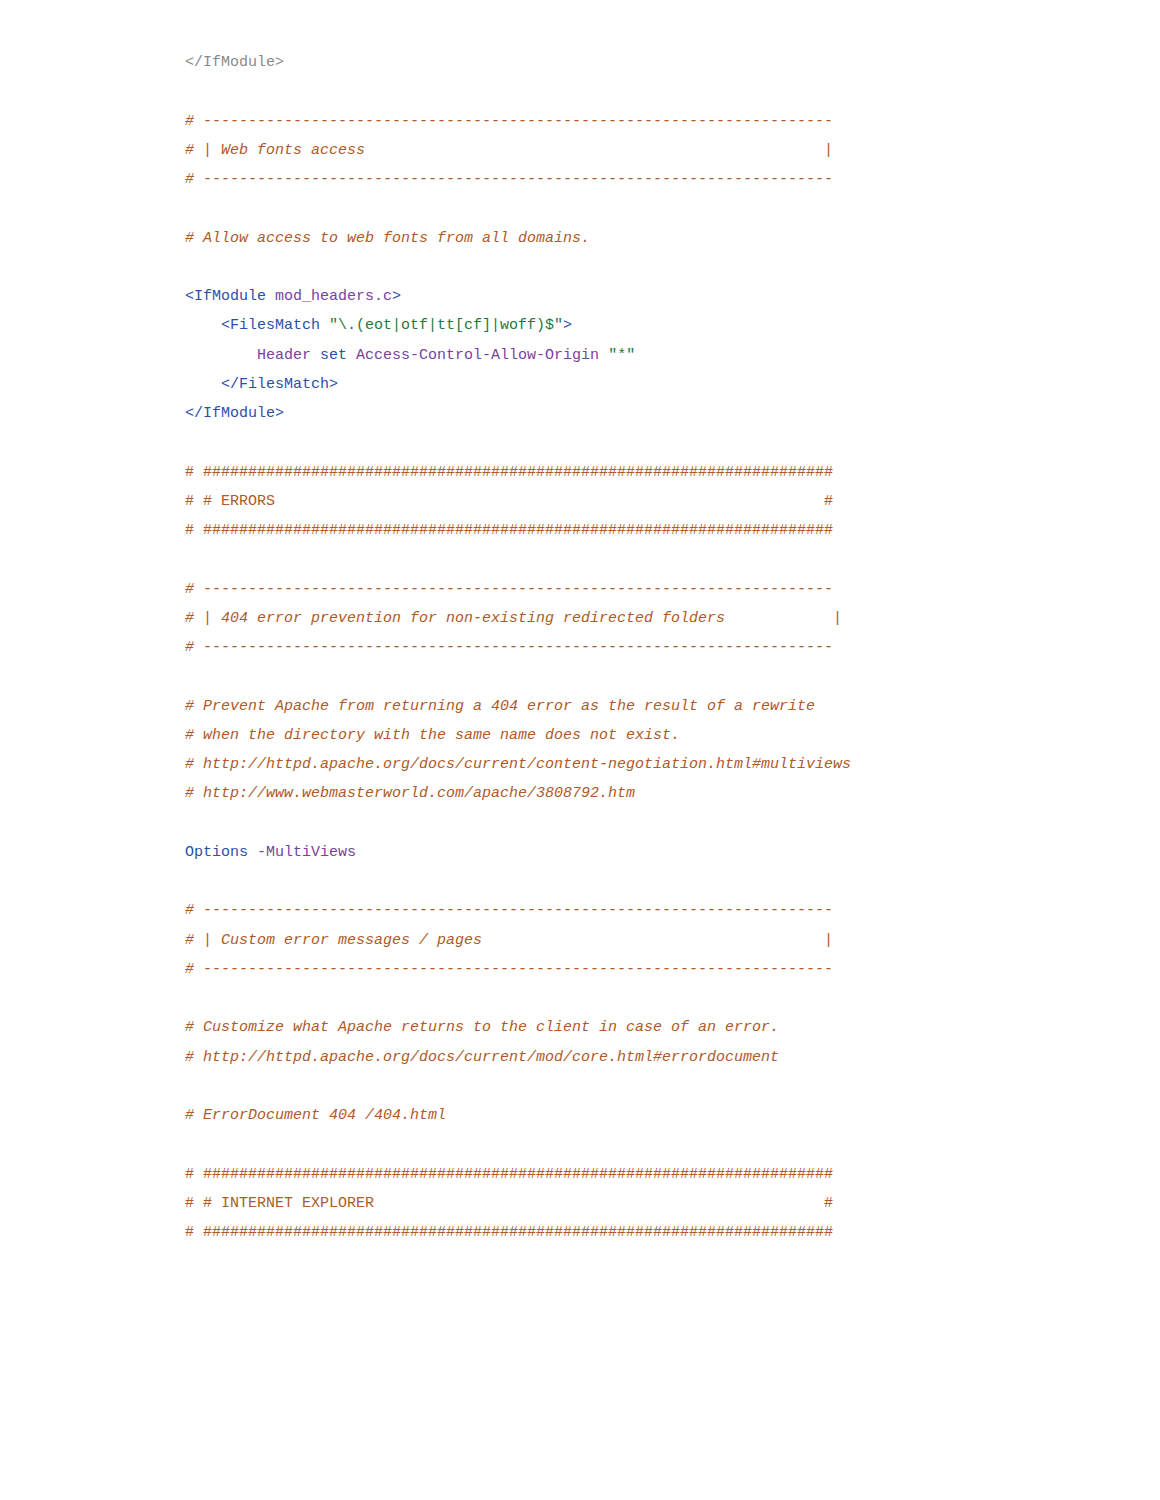</IfModule>

# ----------------------------------------------------------------------
# | Web fonts access                                                   |
# ----------------------------------------------------------------------

# Allow access to web fonts from all domains.

<IfModule mod_headers.c>
    <FilesMatch "\.(eot|otf|tt[cf]|woff)$">
        Header set Access-Control-Allow-Origin "*"
    </FilesMatch>
</IfModule>

# ######################################################################
# # ERRORS                                                             #
# ######################################################################

# ----------------------------------------------------------------------
# | 404 error prevention for non-existing redirected folders            |
# ----------------------------------------------------------------------

# Prevent Apache from returning a 404 error as the result of a rewrite
# when the directory with the same name does not exist.
# http://httpd.apache.org/docs/current/content-negotiation.html#multiviews
# http://www.webmasterworld.com/apache/3808792.htm

Options -MultiViews

# ----------------------------------------------------------------------
# | Custom error messages / pages                                      |
# ----------------------------------------------------------------------

# Customize what Apache returns to the client in case of an error.
# http://httpd.apache.org/docs/current/mod/core.html#errordocument

# ErrorDocument 404 /404.html

# ######################################################################
# # INTERNET EXPLORER                                                  #
# ######################################################################